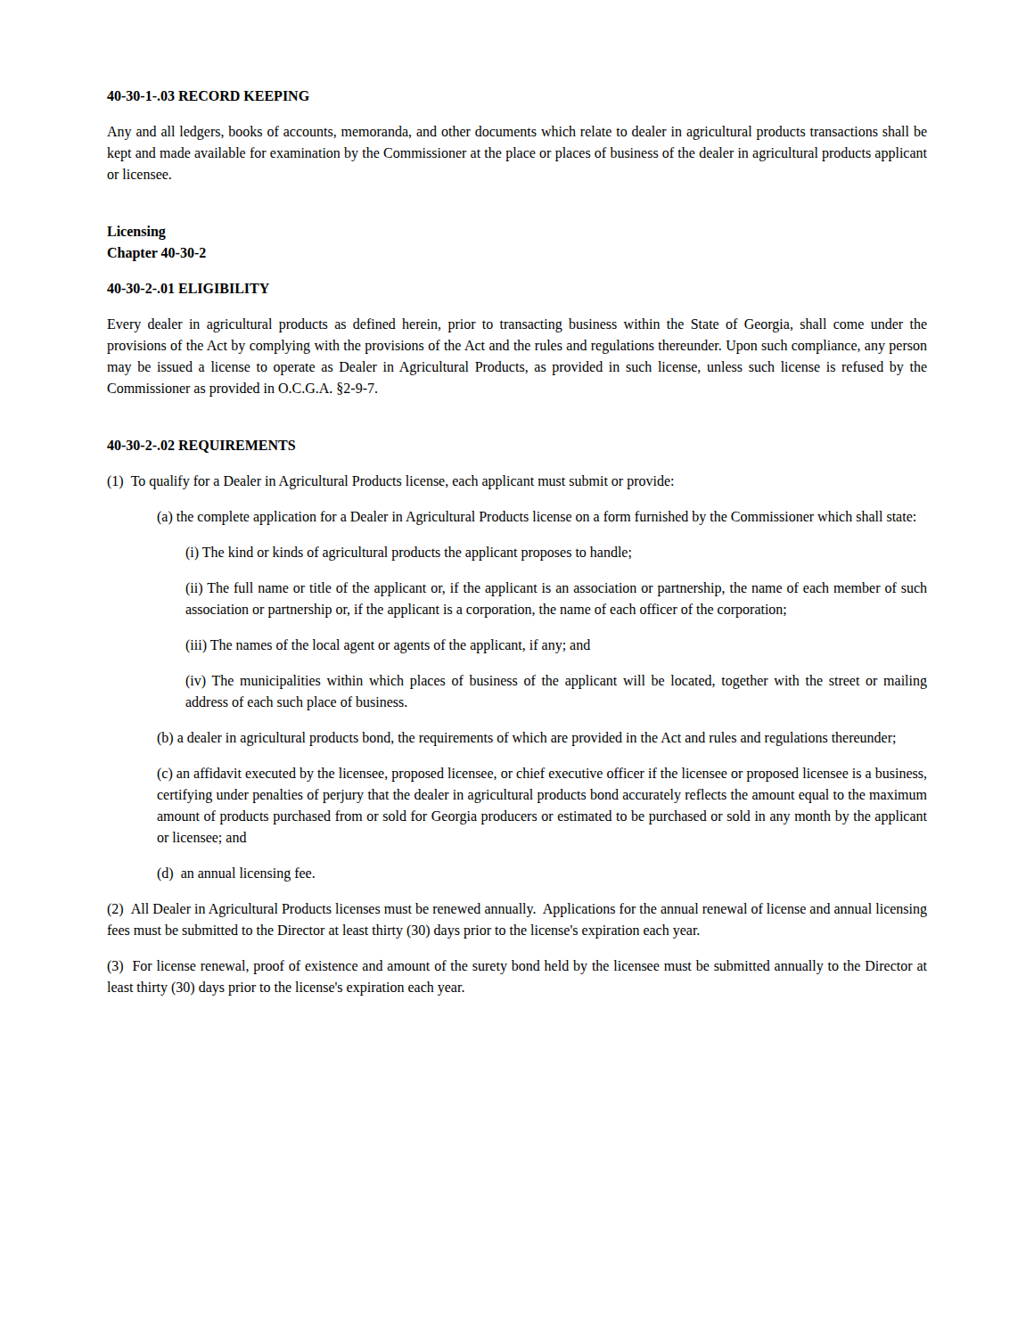40-30-1-.03 RECORD KEEPING
Any and all ledgers, books of accounts, memoranda, and other documents which relate to dealer in agricultural products transactions shall be kept and made available for examination by the Commissioner at the place or places of business of the dealer in agricultural products applicant or licensee.
Licensing Chapter 40-30-2
40-30-2-.01 ELIGIBILITY
Every dealer in agricultural products as defined herein, prior to transacting business within the State of Georgia, shall come under the provisions of the Act by complying with the provisions of the Act and the rules and regulations thereunder. Upon such compliance, any person may be issued a license to operate as Dealer in Agricultural Products, as provided in such license, unless such license is refused by the Commissioner as provided in O.C.G.A. §2-9-7.
40-30-2-.02 REQUIREMENTS
(1) To qualify for a Dealer in Agricultural Products license, each applicant must submit or provide:
(a) the complete application for a Dealer in Agricultural Products license on a form furnished by the Commissioner which shall state:
(i) The kind or kinds of agricultural products the applicant proposes to handle;
(ii) The full name or title of the applicant or, if the applicant is an association or partnership, the name of each member of such association or partnership or, if the applicant is a corporation, the name of each officer of the corporation;
(iii) The names of the local agent or agents of the applicant, if any; and
(iv) The municipalities within which places of business of the applicant will be located, together with the street or mailing address of each such place of business.
(b) a dealer in agricultural products bond, the requirements of which are provided in the Act and rules and regulations thereunder;
(c) an affidavit executed by the licensee, proposed licensee, or chief executive officer if the licensee or proposed licensee is a business, certifying under penalties of perjury that the dealer in agricultural products bond accurately reflects the amount equal to the maximum amount of products purchased from or sold for Georgia producers or estimated to be purchased or sold in any month by the applicant or licensee; and
(d) an annual licensing fee.
(2) All Dealer in Agricultural Products licenses must be renewed annually. Applications for the annual renewal of license and annual licensing fees must be submitted to the Director at least thirty (30) days prior to the license's expiration each year.
(3) For license renewal, proof of existence and amount of the surety bond held by the licensee must be submitted annually to the Director at least thirty (30) days prior to the license's expiration each year.